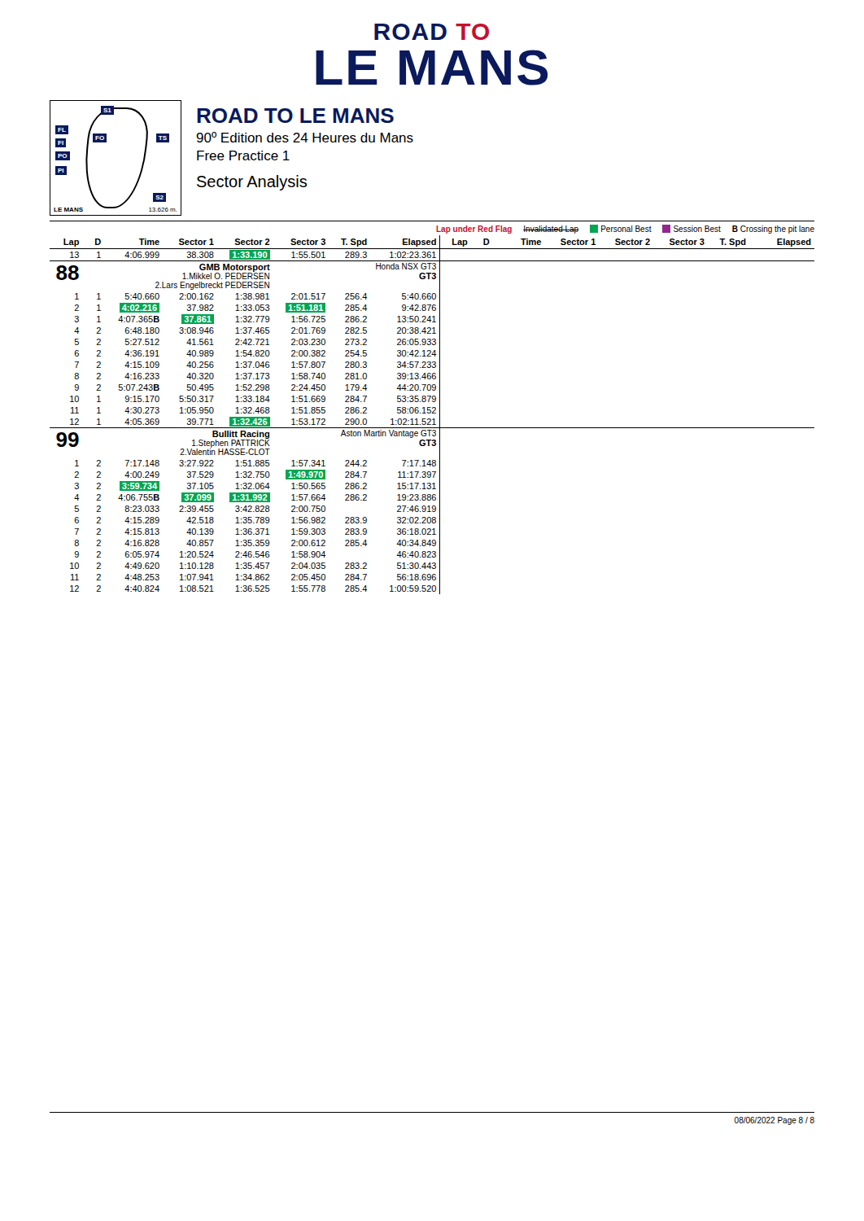ROAD TO
LE MANS
S1
S2
FL
FI
PO
PI
FO
TS
LE MANS
13.626 m.
ROAD TO LE MANS
90º Edition des 24 Heures du Mans
Free Practice 1
Sector Analysis
Lap under Red Flag Invalidated Lap Personal Best Session Best B Crossing the pit lane
| Lap | D | Time | Sector 1 | Sector 2 | Sector 3 | T. Spd | Elapsed | Lap | D | Time | Sector 1 | Sector 2 | Sector 3 | T. Spd | Elapsed |
| --- | --- | --- | --- | --- | --- | --- | --- | --- | --- | --- | --- | --- | --- | --- | --- |
| 13 | 1 | 4:06.999 | 38.308 | 1:33.190 | 1:55.501 | 289.3 | 1:02:23.361 | | | | | | | | |
| 88 | GMB Motorsport 1.Mikkel O. PEDERSEN 2.Lars Engelbreckt PEDERSEN | Honda NSX GT3 GT3 | | | | | | | | |
| 1 | 1 | 5:40.660 | 2:00.162 | 1:38.981 | 2:01.517 | 256.4 | 5:40.660 | | | | | | | | |
| 2 | 1 | 4:02.216 | 37.982 | 1:33.053 | 1:51.181 | 285.4 | 9:42.876 | | | | | | | | |
| 3 | 1 | 4:07.365 B | 37.861 | 1:32.779 | 1:56.725 | 286.2 | 13:50.241 | | | | | | | | |
| 4 | 2 | 6:48.180 | 3:08.946 | 1:37.465 | 2:01.769 | 282.5 | 20:38.421 | | | | | | | | |
| 5 | 2 | 5:27.512 | 41.561 | 2:42.721 | 2:03.230 | 273.2 | 26:05.933 | | | | | | | | |
| 6 | 2 | 4:36.191 | 40.989 | 1:54.820 | 2:00.382 | 254.5 | 30:42.124 | | | | | | | | |
| 7 | 2 | 4:15.109 | 40.256 | 1:37.046 | 1:57.807 | 280.3 | 34:57.233 | | | | | | | | |
| 8 | 2 | 4:16.233 | 40.320 | 1:37.173 | 1:58.740 | 281.0 | 39:13.466 | | | | | | | | |
| 9 | 2 | 5:07.243 B | 50.495 | 1:52.298 | 2:24.450 | 179.4 | 44:20.709 | | | | | | | | |
| 10 | 1 | 9:15.170 | 5:50.317 | 1:33.184 | 1:51.669 | 284.7 | 53:35.879 | | | | | | | | |
| 11 | 1 | 4:30.273 | 1:05.950 | 1:32.468 | 1:51.855 | 286.2 | 58:06.152 | | | | | | | | |
| 12 | 1 | 4:05.369 | 39.771 | 1:32.426 | 1:53.172 | 290.0 | 1:02:11.521 | | | | | | | | |
| 99 | Bullitt Racing 1.Stephen PATTRICK 2.Valentin HASSE-CLOT | Aston Martin Vantage GT3 GT3 | | | | | | | | |
| 1 | 2 | 7:17.148 | 3:27.922 | 1:51.885 | 1:57.341 | 244.2 | 7:17.148 | | | | | | | | |
| 2 | 2 | 4:00.249 | 37.529 | 1:32.750 | 1:49.970 | 284.7 | 11:17.397 | | | | | | | | |
| 3 | 2 | 3:59.734 | 37.105 | 1:32.064 | 1:50.565 | 286.2 | 15:17.131 | | | | | | | | |
| 4 | 2 | 4:06.755 B | 37.099 | 1:31.992 | 1:57.664 | 286.2 | 19:23.886 | | | | | | | | |
| 5 | 2 | 8:23.033 | 2:39.455 | 3:42.828 | 2:00.750 | | 27:46.919 | | | | | | | | |
| 6 | 2 | 4:15.289 | 42.518 | 1:35.789 | 1:56.982 | 283.9 | 32:02.208 | | | | | | | | |
| 7 | 2 | 4:15.813 | 40.139 | 1:36.371 | 1:59.303 | 283.9 | 36:18.021 | | | | | | | | |
| 8 | 2 | 4:16.828 | 40.857 | 1:35.359 | 2:00.612 | 285.4 | 40:34.849 | | | | | | | | |
| 9 | 2 | 6:05.974 | 1:20.524 | 2:46.546 | 1:58.904 | | 46:40.823 | | | | | | | | |
| 10 | 2 | 4:49.620 | 1:10.128 | 1:35.457 | 2:04.035 | 283.2 | 51:30.443 | | | | | | | | |
| 11 | 2 | 4:48.253 | 1:07.941 | 1:34.862 | 2:05.450 | 284.7 | 56:18.696 | | | | | | | | |
| 12 | 2 | 4:40.824 | 1:08.521 | 1:36.525 | 1:55.778 | 285.4 | 1:00:59.520 | | | | | | | | |
08/06/2022 Page 8 / 8